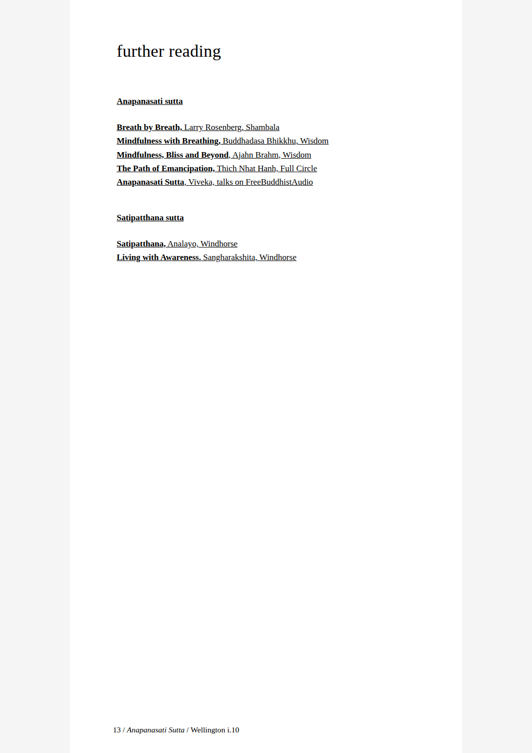further reading
Anapanasati sutta
Breath by Breath, Larry Rosenberg, Shambala
Mindfulness with Breathing, Buddhadasa Bhikkhu, Wisdom
Mindfulness, Bliss and Beyond, Ajahn Brahm, Wisdom
The Path of Emancipation, Thich Nhat Hanh, Full Circle
Anapanasati Sutta, Viveka, talks on FreeBuddhistAudio
Satipatthana sutta
Satipatthana, Analayo, Windhorse
Living with Awareness. Sangharakshita, Windhorse
13 / Anapanasati Sutta / Wellington i.10